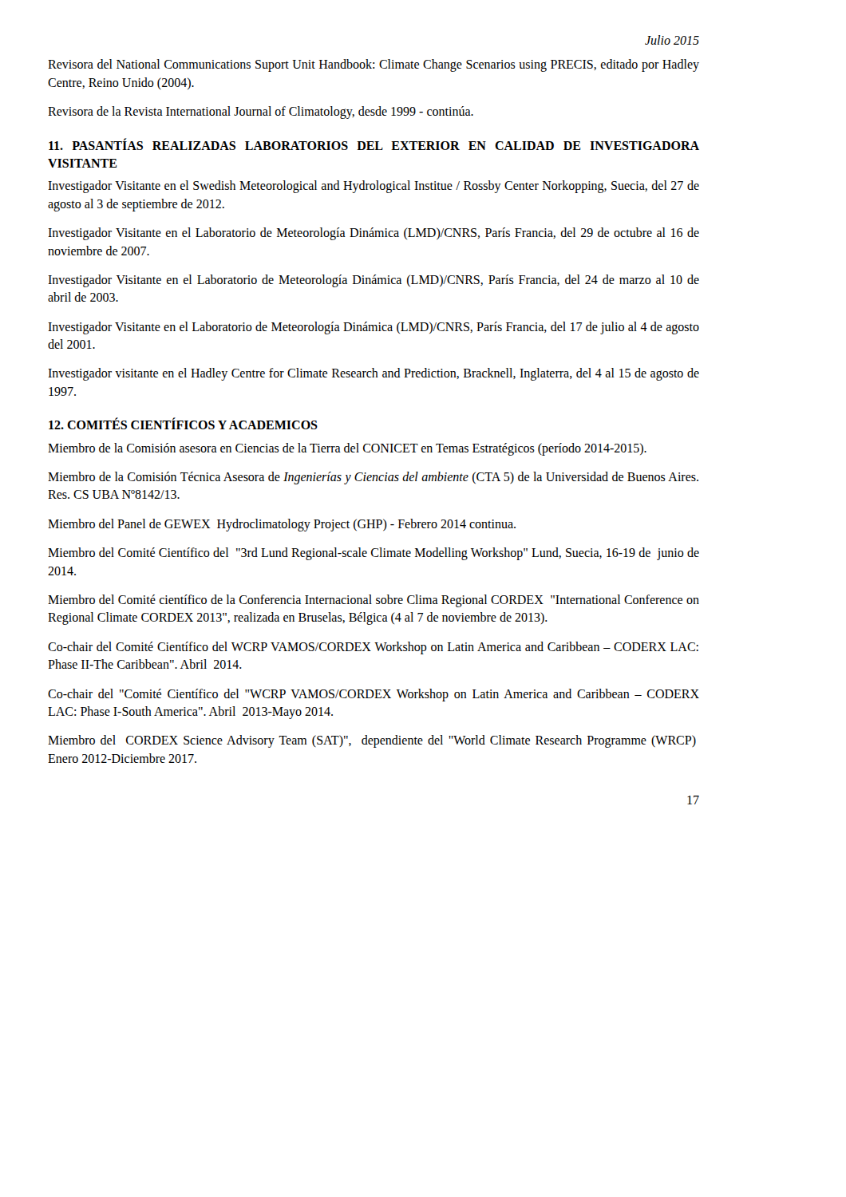Julio 2015
Revisora del National Communications Suport Unit Handbook: Climate Change Scenarios using PRECIS, editado por Hadley Centre, Reino Unido (2004).
Revisora de la Revista International Journal of Climatology, desde 1999 - continúa.
11. Pasantías realizadas laboratorios del exterior en calidad de investigadora visitante
Investigador Visitante en el Swedish Meteorological and Hydrological Institue / Rossby Center Norkopping, Suecia, del 27 de agosto al 3 de septiembre de 2012.
Investigador Visitante en el Laboratorio de Meteorología Dinámica (LMD)/CNRS, París Francia, del 29 de octubre al 16 de noviembre de 2007.
Investigador Visitante en el Laboratorio de Meteorología Dinámica (LMD)/CNRS, París Francia, del 24 de marzo al 10 de abril de 2003.
Investigador Visitante en el Laboratorio de Meteorología Dinámica (LMD)/CNRS, París Francia, del 17 de julio al 4 de agosto del 2001.
Investigador visitante en el Hadley Centre for Climate Research and Prediction, Bracknell, Inglaterra, del 4 al 15 de agosto de 1997.
12. Comités científicos y academicos
Miembro de la Comisión asesora en Ciencias de la Tierra del CONICET en Temas Estratégicos (período 2014-2015).
Miembro de la Comisión Técnica Asesora de Ingenierías y Ciencias del ambiente (CTA 5) de la Universidad de Buenos Aires. Res. CS UBA Nº8142/13.
Miembro del Panel de GEWEX Hydroclimatology Project (GHP) - Febrero 2014 continua.
Miembro del Comité Científico del "3rd Lund Regional-scale Climate Modelling Workshop" Lund, Suecia, 16-19 de junio de 2014.
Miembro del Comité científico de la Conferencia Internacional sobre Clima Regional CORDEX "International Conference on Regional Climate CORDEX 2013", realizada en Bruselas, Bélgica (4 al 7 de noviembre de 2013).
Co-chair del Comité Científico del WCRP VAMOS/CORDEX Workshop on Latin America and Caribbean – CODERX LAC: Phase II-The Caribbean". Abril 2014.
Co-chair del "Comité Científico del "WCRP VAMOS/CORDEX Workshop on Latin America and Caribbean – CODERX LAC: Phase I-South America". Abril 2013-Mayo 2014.
Miembro del CORDEX Science Advisory Team (SAT)", dependiente del "World Climate Research Programme (WRCP) Enero 2012-Diciembre 2017.
17